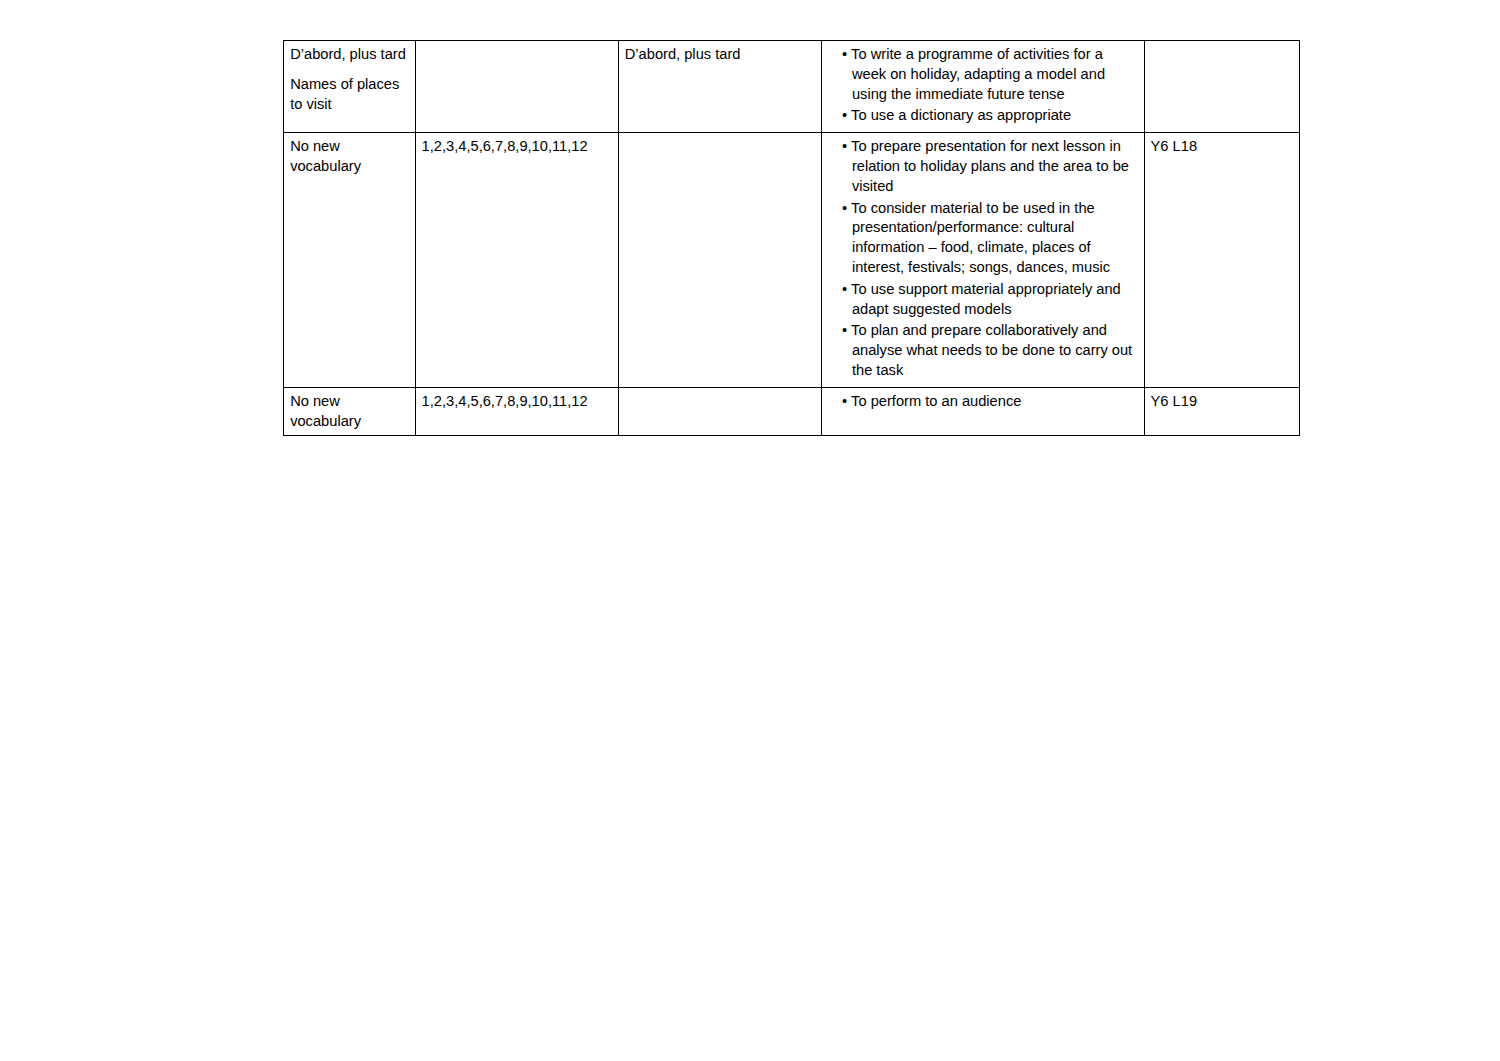| | D’abord, plus tard Names of places to visit | | D’abord, plus tard | To write a programme of activities for a week on holiday, adapting a model and using the immediate future tense To use a dictionary as appropriate | |
| | No new vocabulary | 1,2,3,4,5,6,7,8,9,10,11,12 | | To prepare presentation for next lesson in relation to holiday plans and the area to be visited To consider material to be used in the presentation/performance: cultural information – food, climate, places of interest, festivals; songs, dances, music To use support material appropriately and adapt suggested models To plan and prepare collaboratively and analyse what needs to be done to carry out the task | Y6 L18 |
| | No new vocabulary | 1,2,3,4,5,6,7,8,9,10,11,12 | | To perform to an audience | Y6 L19 |